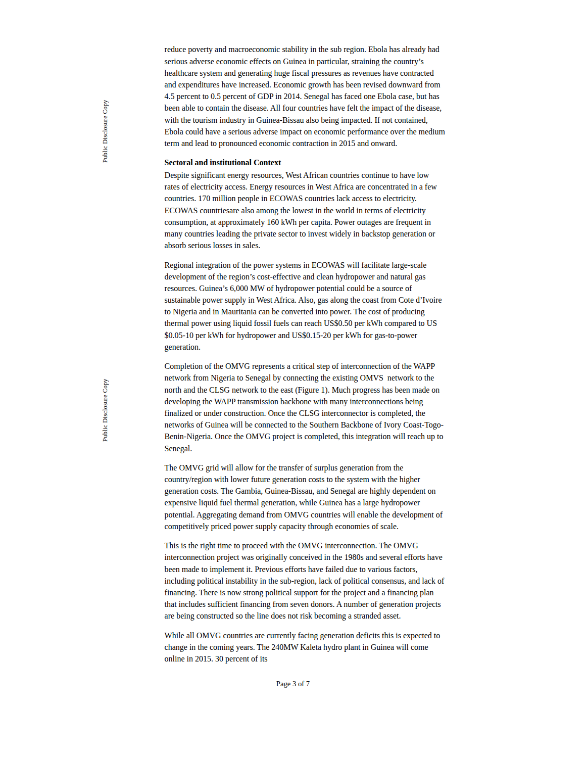Public Disclosure Copy Public Disclosure Copy
reduce poverty and macroeconomic stability in the sub region. Ebola has already had serious adverse economic effects on Guinea in particular, straining the country’s healthcare system and generating huge fiscal pressures as revenues have contracted and expenditures have increased. Economic growth has been revised downward from 4.5 percent to 0.5 percent of GDP in 2014. Senegal has faced one Ebola case, but has been able to contain the disease. All four countries have felt the impact of the disease, with the tourism industry in Guinea-Bissau also being impacted. If not contained, Ebola could have a serious adverse impact on economic performance over the medium term and lead to pronounced economic contraction in 2015 and onward.
Sectoral and institutional Context
Despite significant energy resources, West African countries continue to have low rates of electricity access. Energy resources in West Africa are concentrated in a few countries. 170 million people in ECOWAS countries lack access to electricity. ECOWAS countriesare also among the lowest in the world in terms of electricity consumption, at approximately 160 kWh per capita. Power outages are frequent in many countries leading the private sector to invest widely in backstop generation or absorb serious losses in sales.
Regional integration of the power systems in ECOWAS will facilitate large-scale development of the region’s cost-effective and clean hydropower and natural gas resources. Guinea’s 6,000 MW of hydropower potential could be a source of sustainable power supply in West Africa. Also, gas along the coast from Cote d’Ivoire to Nigeria and in Mauritania can be converted into power. The cost of producing thermal power using liquid fossil fuels can reach US$0.50 per kWh compared to US $0.05-10 per kWh for hydropower and US$0.15-20 per kWh for gas-to-power generation.
Completion of the OMVG represents a critical step of interconnection of the WAPP network from Nigeria to Senegal by connecting the existing OMVS network to the north and the CLSG network to the east (Figure 1). Much progress has been made on developing the WAPP transmission backbone with many interconnections being finalized or under construction. Once the CLSG interconnector is completed, the networks of Guinea will be connected to the Southern Backbone of Ivory Coast-Togo-Benin-Nigeria. Once the OMVG project is completed, this integration will reach up to Senegal.
The OMVG grid will allow for the transfer of surplus generation from the country/region with lower future generation costs to the system with the higher generation costs. The Gambia, Guinea-Bissau, and Senegal are highly dependent on expensive liquid fuel thermal generation, while Guinea has a large hydropower potential. Aggregating demand from OMVG countries will enable the development of competitively priced power supply capacity through economies of scale.
This is the right time to proceed with the OMVG interconnection. The OMVG interconnection project was originally conceived in the 1980s and several efforts have been made to implement it. Previous efforts have failed due to various factors, including political instability in the sub-region, lack of political consensus, and lack of financing. There is now strong political support for the project and a financing plan that includes sufficient financing from seven donors. A number of generation projects are being constructed so the line does not risk becoming a stranded asset.
While all OMVG countries are currently facing generation deficits this is expected to change in the coming years. The 240MW Kaleta hydro plant in Guinea will come online in 2015. 30 percent of its
Page 3 of 7